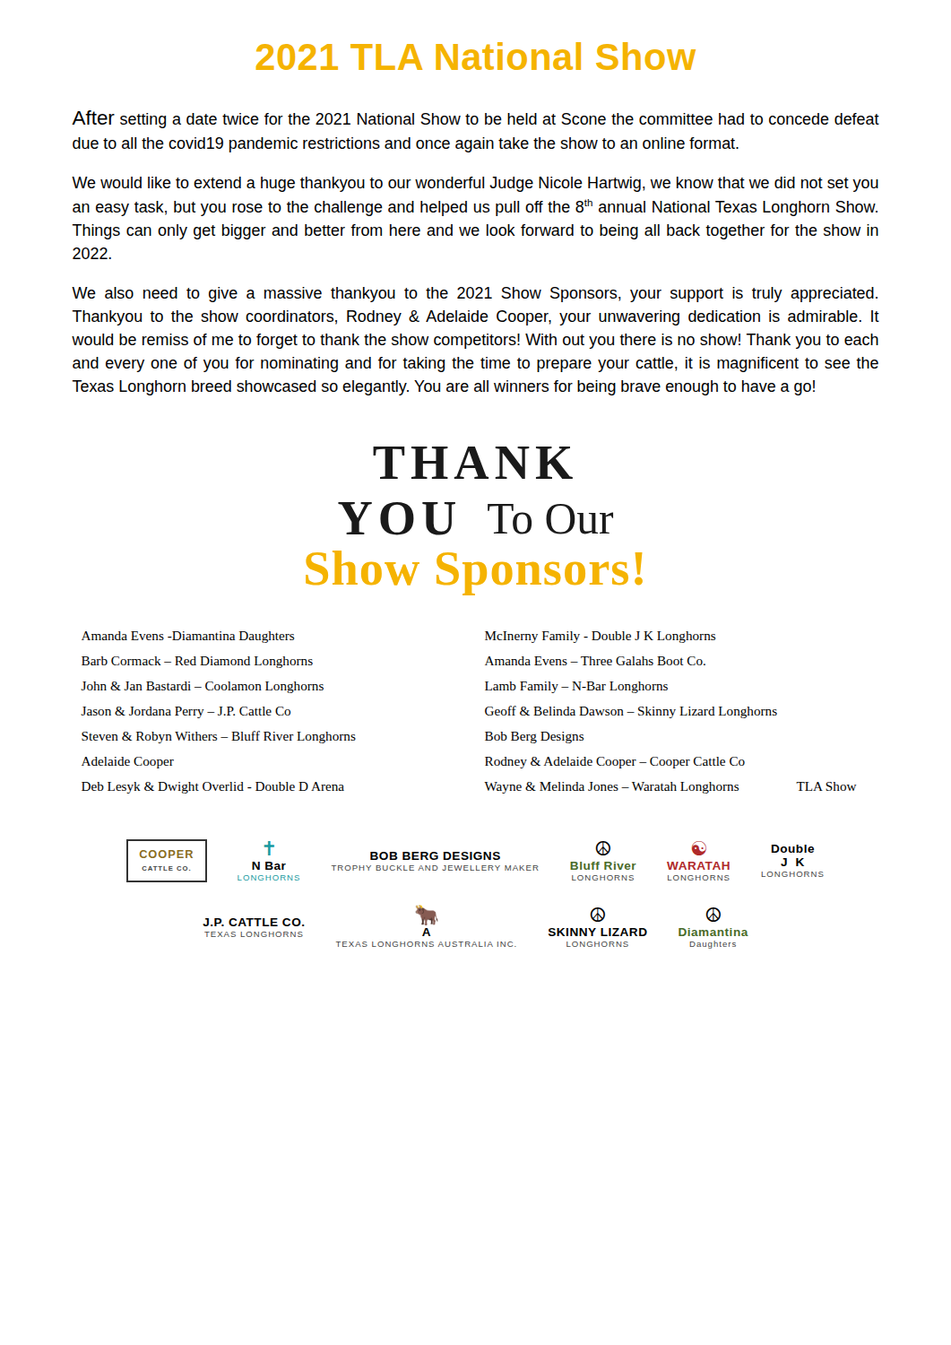2021 TLA National Show
After setting a date twice for the 2021 National Show to be held at Scone the committee had to concede defeat due to all the covid19 pandemic restrictions and once again take the show to an online format.
We would like to extend a huge thankyou to our wonderful Judge Nicole Hartwig, we know that we did not set you an easy task, but you rose to the challenge and helped us pull off the 8th annual National Texas Longhorn Show. Things can only get bigger and better from here and we look forward to being all back together for the show in 2022.
We also need to give a massive thankyou to the 2021 Show Sponsors, your support is truly appreciated. Thankyou to the show coordinators, Rodney & Adelaide Cooper, your unwavering dedication is admirable. It would be remiss of me to forget to thank the show competitors! With out you there is no show! Thank you to each and every one of you for nominating and for taking the time to prepare your cattle, it is magnificent to see the Texas Longhorn breed showcased so elegantly. You are all winners for being brave enough to have a go!
THANK
YOU To Our
Show Sponsors!
| Amanda Evens -Diamantina Daughters | McInerny Family - Double J K Longhorns |
| Barb Cormack – Red Diamond Longhorns | Amanda Evens – Three Galahs Boot Co. |
| John & Jan Bastardi – Coolamon Longhorns | Lamb Family – N-Bar Longhorns |
| Jason & Jordana Perry – J.P. Cattle Co | Geoff & Belinda Dawson – Skinny Lizard Longhorns |
| Steven & Robyn Withers – Bluff River Longhorns | Bob Berg Designs |
| Adelaide Cooper | Rodney & Adelaide Cooper – Cooper Cattle Co |
| Deb Lesyk & Dwight Overlid - Double D Arena | Wayne & Melinda Jones – Waratah Longhorns TLA Show |
COOPER
CATTLE CO.
✝
N Bar
LONGHORNS
BOB BERG DESIGNS
TROPHY BUCKLE AND JEWELLERY MAKER
☮
Bluff River
LONGHORNS
☯
WARATAH
LONGHORNS
Double
J K
LONGHORNS
J.P. CATTLE CO.
TEXAS LONGHORNS
🐂
A
TEXAS LONGHORNS AUSTRALIA INC.
☮
SKINNY LIZARD
LONGHORNS
☮
Diamantina
Daughters